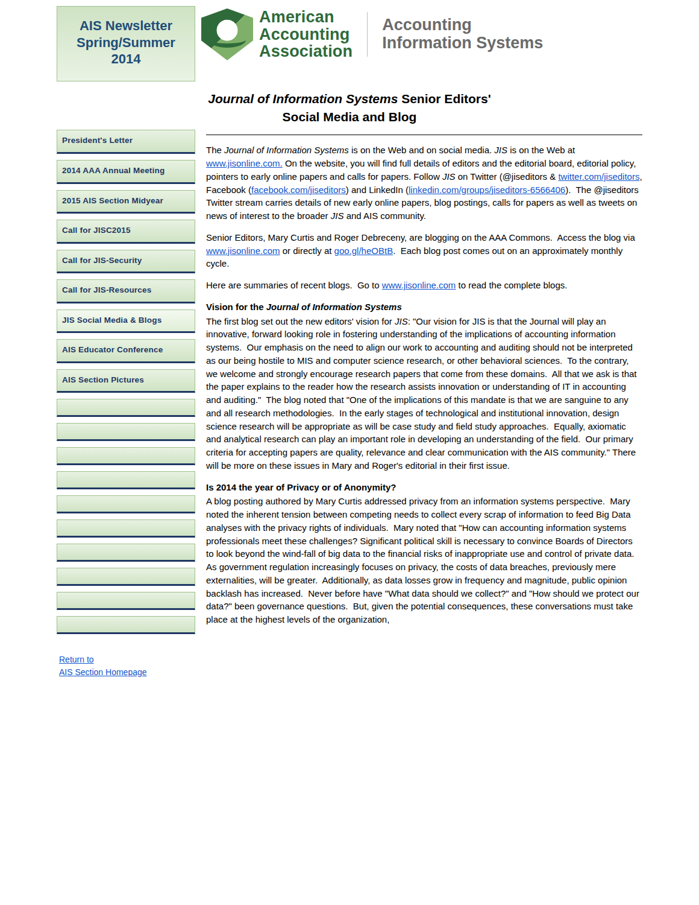AIS Newsletter
Spring/Summer
2014
American
Accounting
Association
Accounting
Information Systems
Journal of Information Systems Senior Editors'
Social Media and Blog
President's Letter
2014 AAA Annual Meeting
2015 AIS Section Midyear
Call for JISC2015
Call for JIS-Security
Call for JIS-Resources
JIS Social Media & Blogs
AIS Educator Conference
AIS Section Pictures
Return to
AIS Section Homepage
The Journal of Information Systems is on the Web and on social media. JIS is on the Web at www.jisonline.com. On the website, you will find full details of editors and the editorial board, editorial policy, pointers to early online papers and calls for papers. Follow JIS on Twitter (@jiseditors & twitter.com/jiseditors, Facebook (facebook.com/jiseditors) and LinkedIn (linkedin.com/groups/jiseditors-6566406). The @jiseditors Twitter stream carries details of new early online papers, blog postings, calls for papers as well as tweets on news of interest to the broader JIS and AIS community.
Senior Editors, Mary Curtis and Roger Debreceny, are blogging on the AAA Commons. Access the blog via www.jisonline.com or directly at goo.gl/heOBtB. Each blog post comes out on an approximately monthly cycle.
Here are summaries of recent blogs. Go to www.jisonline.com to read the complete blogs.
Vision for the Journal of Information Systems
The first blog set out the new editors' vision for JIS: "Our vision for JIS is that the Journal will play an innovative, forward looking role in fostering understanding of the implications of accounting information systems. Our emphasis on the need to align our work to accounting and auditing should not be interpreted as our being hostile to MIS and computer science research, or other behavioral sciences. To the contrary, we welcome and strongly encourage research papers that come from these domains. All that we ask is that the paper explains to the reader how the research assists innovation or understanding of IT in accounting and auditing." The blog noted that "One of the implications of this mandate is that we are sanguine to any and all research methodologies. In the early stages of technological and institutional innovation, design science research will be appropriate as will be case study and field study approaches. Equally, axiomatic and analytical research can play an important role in developing an understanding of the field. Our primary criteria for accepting papers are quality, relevance and clear communication with the AIS community." There will be more on these issues in Mary and Roger's editorial in their first issue.
Is 2014 the year of Privacy or of Anonymity?
A blog posting authored by Mary Curtis addressed privacy from an information systems perspective. Mary noted the inherent tension between competing needs to collect every scrap of information to feed Big Data analyses with the privacy rights of individuals. Mary noted that "How can accounting information systems professionals meet these challenges? Significant political skill is necessary to convince Boards of Directors to look beyond the wind-fall of big data to the financial risks of inappropriate use and control of private data. As government regulation increasingly focuses on privacy, the costs of data breaches, previously mere externalities, will be greater. Additionally, as data losses grow in frequency and magnitude, public opinion backlash has increased. Never before have "What data should we collect?" and "How should we protect our data?" been governance questions. But, given the potential consequences, these conversations must take place at the highest levels of the organization,